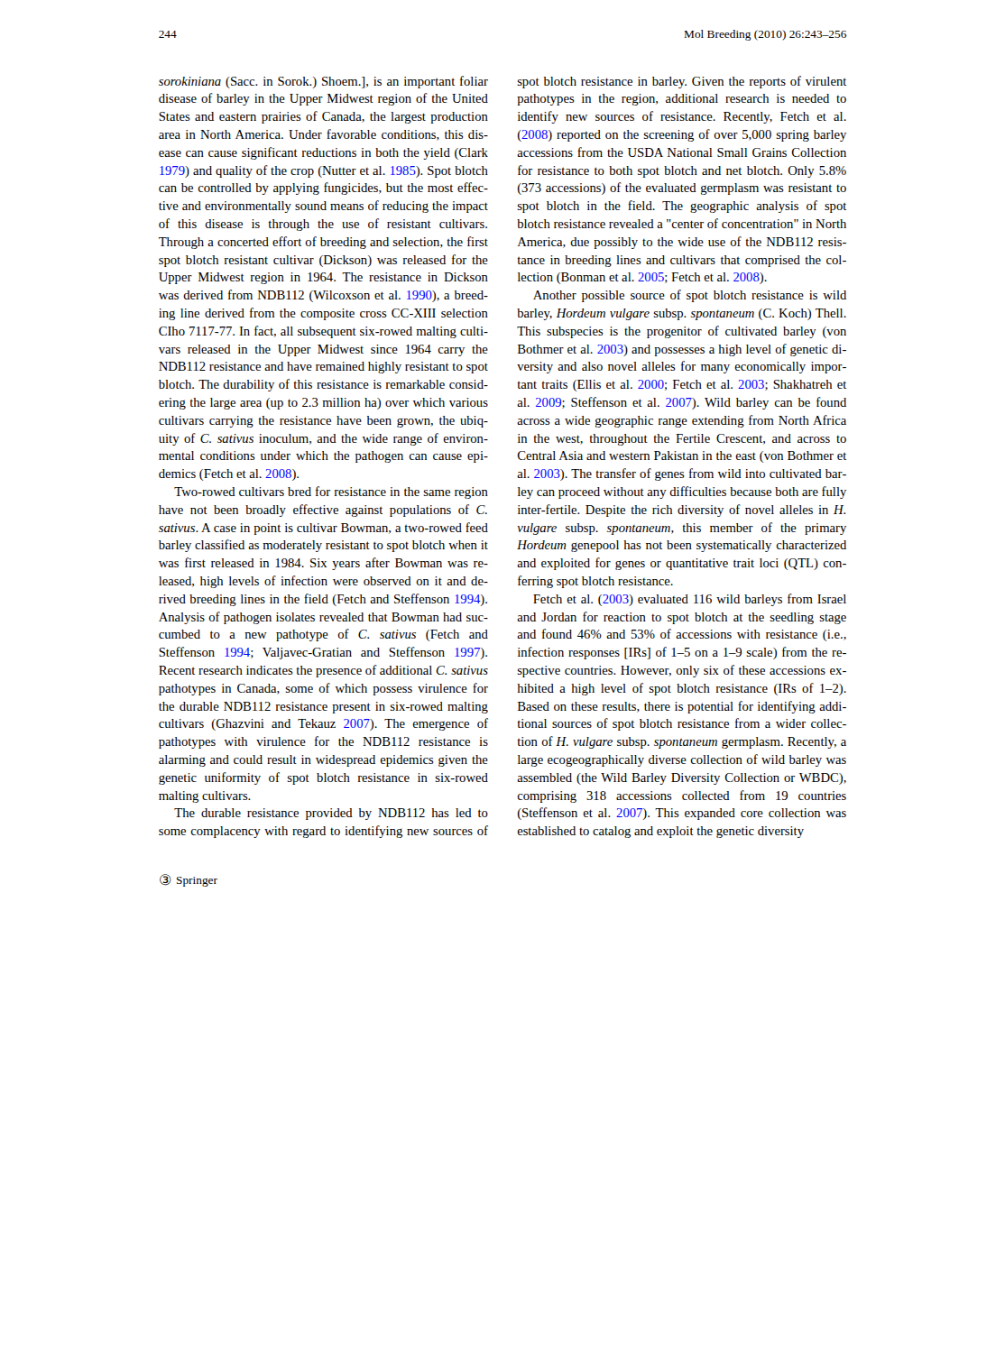244 Mol Breeding (2010) 26:243–256
sorokiniana (Sacc. in Sorok.) Shoem.], is an important foliar disease of barley in the Upper Midwest region of the United States and eastern prairies of Canada, the largest production area in North America. Under favorable conditions, this disease can cause significant reductions in both the yield (Clark 1979) and quality of the crop (Nutter et al. 1985). Spot blotch can be controlled by applying fungicides, but the most effective and environmentally sound means of reducing the impact of this disease is through the use of resistant cultivars. Through a concerted effort of breeding and selection, the first spot blotch resistant cultivar (Dickson) was released for the Upper Midwest region in 1964. The resistance in Dickson was derived from NDB112 (Wilcoxson et al. 1990), a breeding line derived from the composite cross CC-XIII selection CIho 7117-77. In fact, all subsequent six-rowed malting cultivars released in the Upper Midwest since 1964 carry the NDB112 resistance and have remained highly resistant to spot blotch. The durability of this resistance is remarkable considering the large area (up to 2.3 million ha) over which various cultivars carrying the resistance have been grown, the ubiquity of C. sativus inoculum, and the wide range of environmental conditions under which the pathogen can cause epidemics (Fetch et al. 2008).
Two-rowed cultivars bred for resistance in the same region have not been broadly effective against populations of C. sativus. A case in point is cultivar Bowman, a two-rowed feed barley classified as moderately resistant to spot blotch when it was first released in 1984. Six years after Bowman was released, high levels of infection were observed on it and derived breeding lines in the field (Fetch and Steffenson 1994). Analysis of pathogen isolates revealed that Bowman had succumbed to a new pathotype of C. sativus (Fetch and Steffenson 1994; Valjavec-Gratian and Steffenson 1997). Recent research indicates the presence of additional C. sativus pathotypes in Canada, some of which possess virulence for the durable NDB112 resistance present in six-rowed malting cultivars (Ghazvini and Tekauz 2007). The emergence of pathotypes with virulence for the NDB112 resistance is alarming and could result in widespread epidemics given the genetic uniformity of spot blotch resistance in six-rowed malting cultivars.
The durable resistance provided by NDB112 has led to some complacency with regard to identifying new sources of spot blotch resistance in barley. Given the reports of virulent pathotypes in the region, additional research is needed to identify new sources of resistance. Recently, Fetch et al. (2008) reported on the screening of over 5,000 spring barley accessions from the USDA National Small Grains Collection for resistance to both spot blotch and net blotch. Only 5.8% (373 accessions) of the evaluated germplasm was resistant to spot blotch in the field. The geographic analysis of spot blotch resistance revealed a "center of concentration" in North America, due possibly to the wide use of the NDB112 resistance in breeding lines and cultivars that comprised the collection (Bonman et al. 2005; Fetch et al. 2008).
Another possible source of spot blotch resistance is wild barley, Hordeum vulgare subsp. spontaneum (C. Koch) Thell. This subspecies is the progenitor of cultivated barley (von Bothmer et al. 2003) and possesses a high level of genetic diversity and also novel alleles for many economically important traits (Ellis et al. 2000; Fetch et al. 2003; Shakhatreh et al. 2009; Steffenson et al. 2007). Wild barley can be found across a wide geographic range extending from North Africa in the west, throughout the Fertile Crescent, and across to Central Asia and western Pakistan in the east (von Bothmer et al. 2003). The transfer of genes from wild into cultivated barley can proceed without any difficulties because both are fully inter-fertile. Despite the rich diversity of novel alleles in H. vulgare subsp. spontaneum, this member of the primary Hordeum genepool has not been systematically characterized and exploited for genes or quantitative trait loci (QTL) conferring spot blotch resistance.
Fetch et al. (2003) evaluated 116 wild barleys from Israel and Jordan for reaction to spot blotch at the seedling stage and found 46% and 53% of accessions with resistance (i.e., infection responses [IRs] of 1–5 on a 1–9 scale) from the respective countries. However, only six of these accessions exhibited a high level of spot blotch resistance (IRs of 1–2). Based on these results, there is potential for identifying additional sources of spot blotch resistance from a wider collection of H. vulgare subsp. spontaneum germplasm. Recently, a large ecogeographically diverse collection of wild barley was assembled (the Wild Barley Diversity Collection or WBDC), comprising 318 accessions collected from 19 countries (Steffenson et al. 2007). This expanded core collection was established to catalog and exploit the genetic diversity
③ Springer